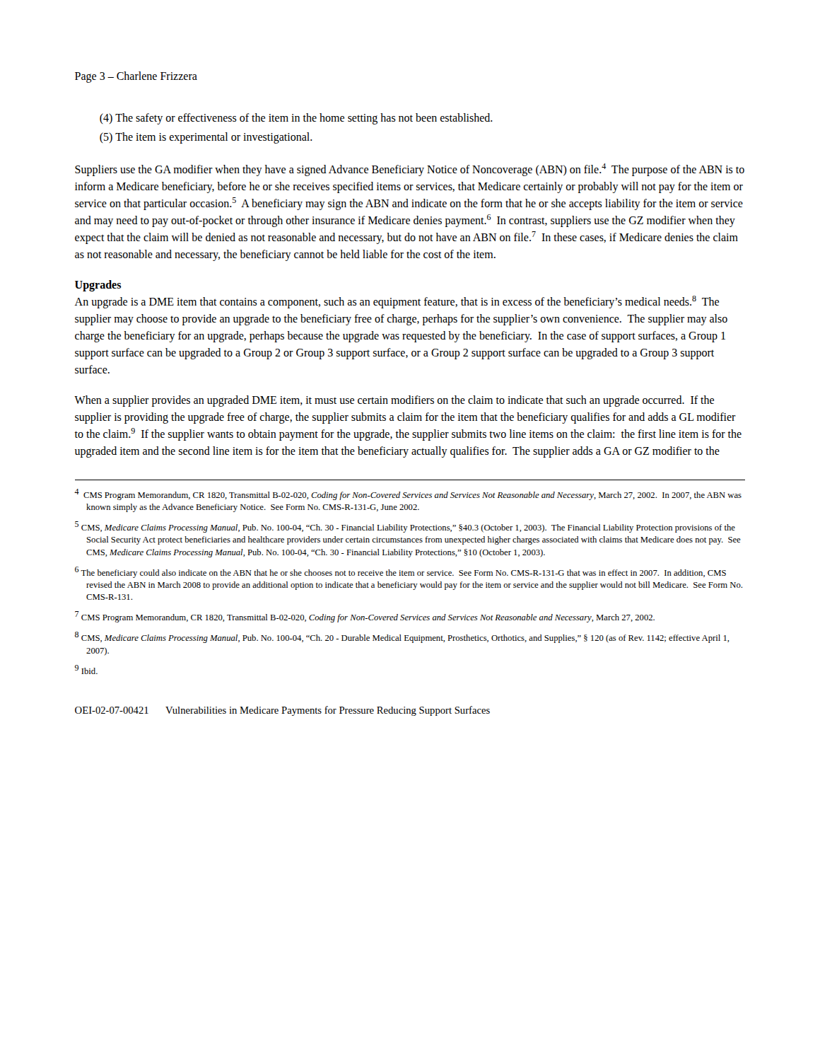Page 3 – Charlene Frizzera
(4) The safety or effectiveness of the item in the home setting has not been established.
(5) The item is experimental or investigational.
Suppliers use the GA modifier when they have a signed Advance Beneficiary Notice of Noncoverage (ABN) on file.4 The purpose of the ABN is to inform a Medicare beneficiary, before he or she receives specified items or services, that Medicare certainly or probably will not pay for the item or service on that particular occasion.5 A beneficiary may sign the ABN and indicate on the form that he or she accepts liability for the item or service and may need to pay out-of-pocket or through other insurance if Medicare denies payment.6 In contrast, suppliers use the GZ modifier when they expect that the claim will be denied as not reasonable and necessary, but do not have an ABN on file.7 In these cases, if Medicare denies the claim as not reasonable and necessary, the beneficiary cannot be held liable for the cost of the item.
Upgrades
An upgrade is a DME item that contains a component, such as an equipment feature, that is in excess of the beneficiary’s medical needs.8 The supplier may choose to provide an upgrade to the beneficiary free of charge, perhaps for the supplier’s own convenience. The supplier may also charge the beneficiary for an upgrade, perhaps because the upgrade was requested by the beneficiary. In the case of support surfaces, a Group 1 support surface can be upgraded to a Group 2 or Group 3 support surface, or a Group 2 support surface can be upgraded to a Group 3 support surface.
When a supplier provides an upgraded DME item, it must use certain modifiers on the claim to indicate that such an upgrade occurred. If the supplier is providing the upgrade free of charge, the supplier submits a claim for the item that the beneficiary qualifies for and adds a GL modifier to the claim.9 If the supplier wants to obtain payment for the upgrade, the supplier submits two line items on the claim: the first line item is for the upgraded item and the second line item is for the item that the beneficiary actually qualifies for. The supplier adds a GA or GZ modifier to the
4 CMS Program Memorandum, CR 1820, Transmittal B-02-020, Coding for Non-Covered Services and Services Not Reasonable and Necessary, March 27, 2002. In 2007, the ABN was known simply as the Advance Beneficiary Notice. See Form No. CMS-R-131-G, June 2002.
5 CMS, Medicare Claims Processing Manual, Pub. No. 100-04, “Ch. 30 - Financial Liability Protections,” §40.3 (October 1, 2003). The Financial Liability Protection provisions of the Social Security Act protect beneficiaries and healthcare providers under certain circumstances from unexpected higher charges associated with claims that Medicare does not pay. See CMS, Medicare Claims Processing Manual, Pub. No. 100-04, “Ch. 30 - Financial Liability Protections,” §10 (October 1, 2003).
6 The beneficiary could also indicate on the ABN that he or she chooses not to receive the item or service. See Form No. CMS-R-131-G that was in effect in 2007. In addition, CMS revised the ABN in March 2008 to provide an additional option to indicate that a beneficiary would pay for the item or service and the supplier would not bill Medicare. See Form No. CMS-R-131.
7 CMS Program Memorandum, CR 1820, Transmittal B-02-020, Coding for Non-Covered Services and Services Not Reasonable and Necessary, March 27, 2002.
8 CMS, Medicare Claims Processing Manual, Pub. No. 100-04, “Ch. 20 - Durable Medical Equipment, Prosthetics, Orthotics, and Supplies,” § 120 (as of Rev. 1142; effective April 1, 2007).
9 Ibid.
OEI-02-07-00421 Vulnerabilities in Medicare Payments for Pressure Reducing Support Surfaces